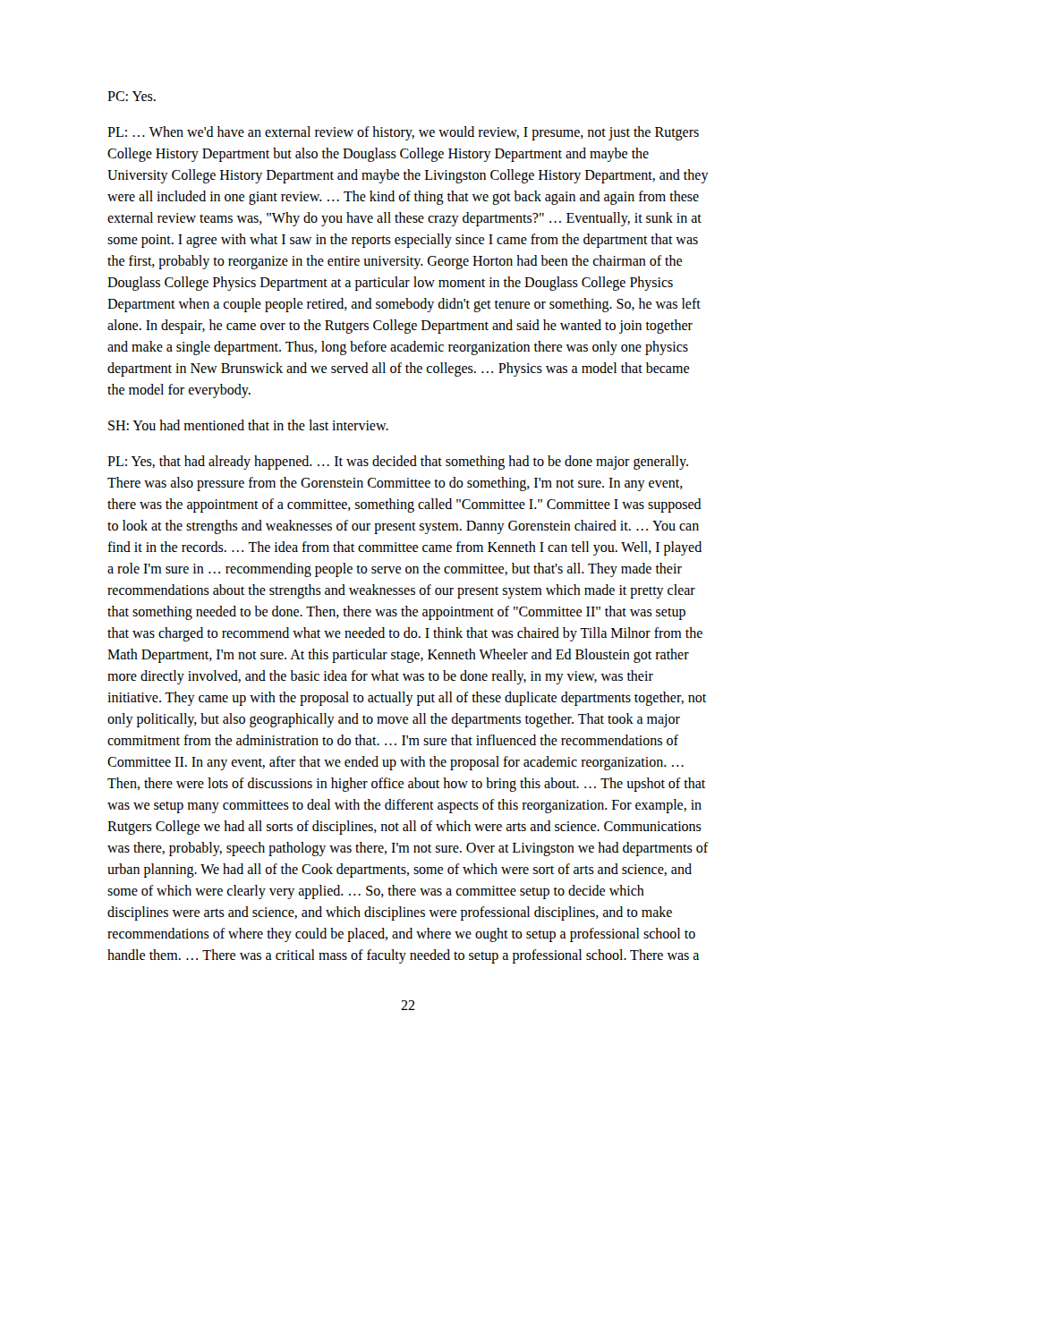PC: Yes.
PL: … When we'd have an external review of history, we would review, I presume, not just the Rutgers College History Department but also the Douglass College History Department and maybe the University College History Department and maybe the Livingston College History Department, and they were all included in one giant review. … The kind of thing that we got back again and again from these external review teams was, "Why do you have all these crazy departments?" … Eventually, it sunk in at some point. I agree with what I saw in the reports especially since I came from the department that was the first, probably to reorganize in the entire university. George Horton had been the chairman of the Douglass College Physics Department at a particular low moment in the Douglass College Physics Department when a couple people retired, and somebody didn't get tenure or something. So, he was left alone. In despair, he came over to the Rutgers College Department and said he wanted to join together and make a single department. Thus, long before academic reorganization there was only one physics department in New Brunswick and we served all of the colleges. … Physics was a model that became the model for everybody.
SH: You had mentioned that in the last interview.
PL: Yes, that had already happened. … It was decided that something had to be done major generally. There was also pressure from the Gorenstein Committee to do something, I'm not sure. In any event, there was the appointment of a committee, something called "Committee I." Committee I was supposed to look at the strengths and weaknesses of our present system. Danny Gorenstein chaired it. … You can find it in the records. … The idea from that committee came from Kenneth I can tell you. Well, I played a role I'm sure in … recommending people to serve on the committee, but that's all. They made their recommendations about the strengths and weaknesses of our present system which made it pretty clear that something needed to be done. Then, there was the appointment of "Committee II" that was setup that was charged to recommend what we needed to do. I think that was chaired by Tilla Milnor from the Math Department, I'm not sure. At this particular stage, Kenneth Wheeler and Ed Bloustein got rather more directly involved, and the basic idea for what was to be done really, in my view, was their initiative. They came up with the proposal to actually put all of these duplicate departments together, not only politically, but also geographically and to move all the departments together. That took a major commitment from the administration to do that. … I'm sure that influenced the recommendations of Committee II. In any event, after that we ended up with the proposal for academic reorganization. … Then, there were lots of discussions in higher office about how to bring this about. … The upshot of that was we setup many committees to deal with the different aspects of this reorganization. For example, in Rutgers College we had all sorts of disciplines, not all of which were arts and science. Communications was there, probably, speech pathology was there, I'm not sure. Over at Livingston we had departments of urban planning. We had all of the Cook departments, some of which were sort of arts and science, and some of which were clearly very applied. … So, there was a committee setup to decide which disciplines were arts and science, and which disciplines were professional disciplines, and to make recommendations of where they could be placed, and where we ought to setup a professional school to handle them. … There was a critical mass of faculty needed to setup a professional school. There was a
22